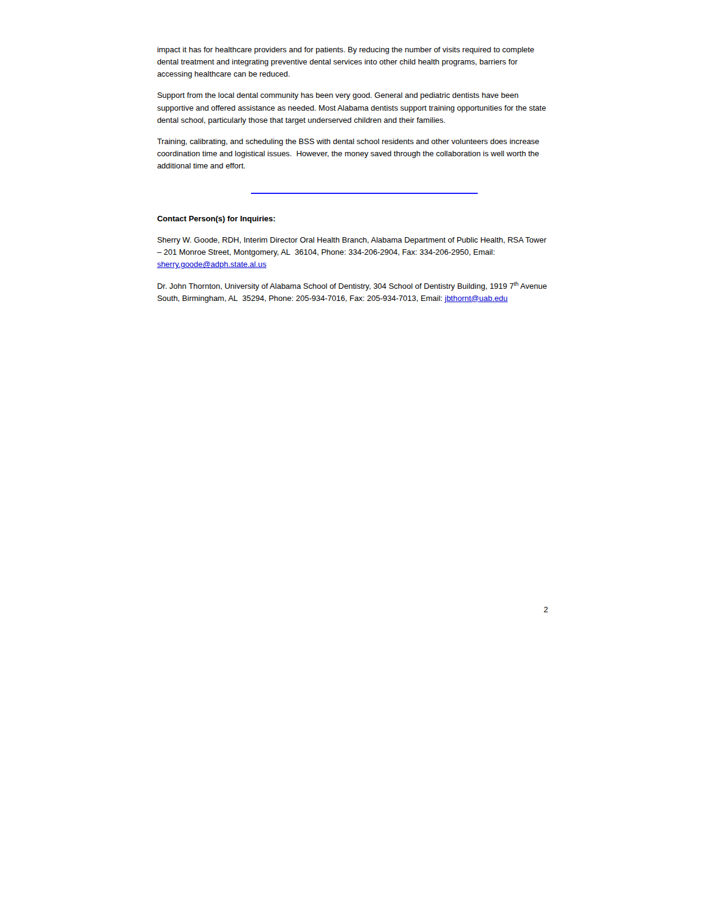impact it has for healthcare providers and for patients. By reducing the number of visits required to complete dental treatment and integrating preventive dental services into other child health programs, barriers for accessing healthcare can be reduced.
Support from the local dental community has been very good. General and pediatric dentists have been supportive and offered assistance as needed. Most Alabama dentists support training opportunities for the state dental school, particularly those that target underserved children and their families.
Training, calibrating, and scheduling the BSS with dental school residents and other volunteers does increase coordination time and logistical issues. However, the money saved through the collaboration is well worth the additional time and effort.
Contact Person(s) for Inquiries:
Sherry W. Goode, RDH, Interim Director Oral Health Branch, Alabama Department of Public Health, RSA Tower – 201 Monroe Street, Montgomery, AL 36104, Phone: 334-206-2904, Fax: 334-206-2950, Email: sherry.goode@adph.state.al.us
Dr. John Thornton, University of Alabama School of Dentistry, 304 School of Dentistry Building, 1919 7th Avenue South, Birmingham, AL 35294, Phone: 205-934-7016, Fax: 205-934-7013, Email: jbthornt@uab.edu
2